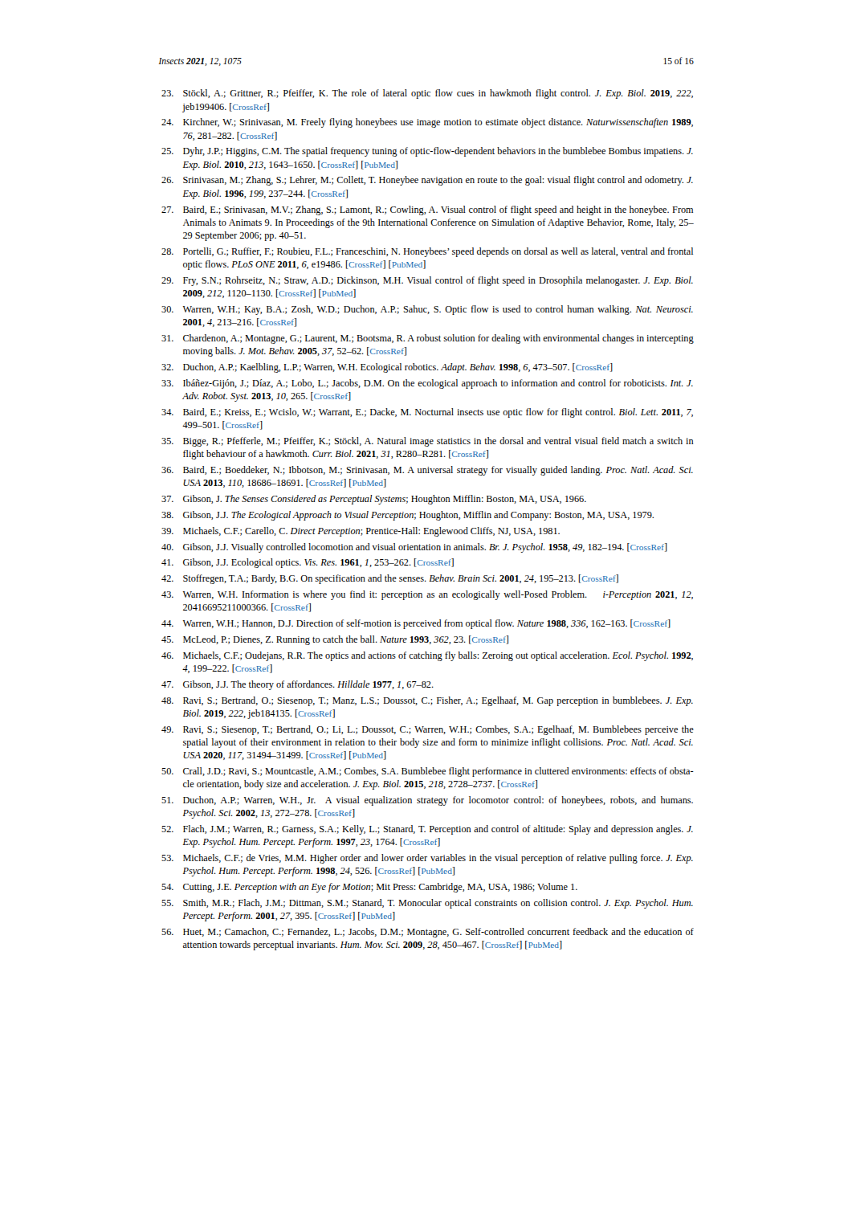Insects 2021, 12, 1075 15 of 16
23. Stöckl, A.; Grittner, R.; Pfeiffer, K. The role of lateral optic flow cues in hawkmoth flight control. J. Exp. Biol. 2019, 222, jeb199406. [CrossRef]
24. Kirchner, W.; Srinivasan, M. Freely flying honeybees use image motion to estimate object distance. Naturwissenschaften 1989, 76, 281–282. [CrossRef]
25. Dyhr, J.P.; Higgins, C.M. The spatial frequency tuning of optic-flow-dependent behaviors in the bumblebee Bombus impatiens. J. Exp. Biol. 2010, 213, 1643–1650. [CrossRef] [PubMed]
26. Srinivasan, M.; Zhang, S.; Lehrer, M.; Collett, T. Honeybee navigation en route to the goal: visual flight control and odometry. J. Exp. Biol. 1996, 199, 237–244. [CrossRef]
27. Baird, E.; Srinivasan, M.V.; Zhang, S.; Lamont, R.; Cowling, A. Visual control of flight speed and height in the honeybee. From Animals to Animats 9. In Proceedings of the 9th International Conference on Simulation of Adaptive Behavior, Rome, Italy, 25–29 September 2006; pp. 40–51.
28. Portelli, G.; Ruffier, F.; Roubieu, F.L.; Franceschini, N. Honeybees’ speed depends on dorsal as well as lateral, ventral and frontal optic flows. PLoS ONE 2011, 6, e19486. [CrossRef] [PubMed]
29. Fry, S.N.; Rohrseitz, N.; Straw, A.D.; Dickinson, M.H. Visual control of flight speed in Drosophila melanogaster. J. Exp. Biol. 2009, 212, 1120–1130. [CrossRef] [PubMed]
30. Warren, W.H.; Kay, B.A.; Zosh, W.D.; Duchon, A.P.; Sahuc, S. Optic flow is used to control human walking. Nat. Neurosci. 2001, 4, 213–216. [CrossRef]
31. Chardenon, A.; Montagne, G.; Laurent, M.; Bootsma, R. A robust solution for dealing with environmental changes in intercepting moving balls. J. Mot. Behav. 2005, 37, 52–62. [CrossRef]
32. Duchon, A.P.; Kaelbling, L.P.; Warren, W.H. Ecological robotics. Adapt. Behav. 1998, 6, 473–507. [CrossRef]
33. Ibáñez-Gijón, J.; Díaz, A.; Lobo, L.; Jacobs, D.M. On the ecological approach to information and control for roboticists. Int. J. Adv. Robot. Syst. 2013, 10, 265. [CrossRef]
34. Baird, E.; Kreiss, E.; Wcislo, W.; Warrant, E.; Dacke, M. Nocturnal insects use optic flow for flight control. Biol. Lett. 2011, 7, 499–501. [CrossRef]
35. Bigge, R.; Pfefferle, M.; Pfeiffer, K.; Stöckl, A. Natural image statistics in the dorsal and ventral visual field match a switch in flight behaviour of a hawkmoth. Curr. Biol. 2021, 31, R280–R281. [CrossRef]
36. Baird, E.; Boeddeker, N.; Ibbotson, M.; Srinivasan, M. A universal strategy for visually guided landing. Proc. Natl. Acad. Sci. USA 2013, 110, 18686–18691. [CrossRef] [PubMed]
37. Gibson, J. The Senses Considered as Perceptual Systems; Houghton Mifflin: Boston, MA, USA, 1966.
38. Gibson, J.J. The Ecological Approach to Visual Perception; Houghton, Mifflin and Company: Boston, MA, USA, 1979.
39. Michaels, C.F.; Carello, C. Direct Perception; Prentice-Hall: Englewood Cliffs, NJ, USA, 1981.
40. Gibson, J.J. Visually controlled locomotion and visual orientation in animals. Br. J. Psychol. 1958, 49, 182–194. [CrossRef]
41. Gibson, J.J. Ecological optics. Vis. Res. 1961, 1, 253–262. [CrossRef]
42. Stoffregen, T.A.; Bardy, B.G. On specification and the senses. Behav. Brain Sci. 2001, 24, 195–213. [CrossRef]
43. Warren, W.H. Information is where you find it: perception as an ecologically well-Posed Problem. i-Perception 2021, 12, 20416695211000366. [CrossRef]
44. Warren, W.H.; Hannon, D.J. Direction of self-motion is perceived from optical flow. Nature 1988, 336, 162–163. [CrossRef]
45. McLeod, P.; Dienes, Z. Running to catch the ball. Nature 1993, 362, 23. [CrossRef]
46. Michaels, C.F.; Oudejans, R.R. The optics and actions of catching fly balls: Zeroing out optical acceleration. Ecol. Psychol. 1992, 4, 199–222. [CrossRef]
47. Gibson, J.J. The theory of affordances. Hilldale 1977, 1, 67–82.
48. Ravi, S.; Bertrand, O.; Siesenop, T.; Manz, L.S.; Doussot, C.; Fisher, A.; Egelhaaf, M. Gap perception in bumblebees. J. Exp. Biol. 2019, 222, jeb184135. [CrossRef]
49. Ravi, S.; Siesenop, T.; Bertrand, O.; Li, L.; Doussot, C.; Warren, W.H.; Combes, S.A.; Egelhaaf, M. Bumblebees perceive the spatial layout of their environment in relation to their body size and form to minimize inflight collisions. Proc. Natl. Acad. Sci. USA 2020, 117, 31494–31499. [CrossRef] [PubMed]
50. Crall, J.D.; Ravi, S.; Mountcastle, A.M.; Combes, S.A. Bumblebee flight performance in cluttered environments: effects of obstacle orientation, body size and acceleration. J. Exp. Biol. 2015, 218, 2728–2737. [CrossRef]
51. Duchon, A.P.; Warren, W.H., Jr. A visual equalization strategy for locomotor control: of honeybees, robots, and humans. Psychol. Sci. 2002, 13, 272–278. [CrossRef]
52. Flach, J.M.; Warren, R.; Garness, S.A.; Kelly, L.; Stanard, T. Perception and control of altitude: Splay and depression angles. J. Exp. Psychol. Hum. Percept. Perform. 1997, 23, 1764. [CrossRef]
53. Michaels, C.F.; de Vries, M.M. Higher order and lower order variables in the visual perception of relative pulling force. J. Exp. Psychol. Hum. Percept. Perform. 1998, 24, 526. [CrossRef] [PubMed]
54. Cutting, J.E. Perception with an Eye for Motion; Mit Press: Cambridge, MA, USA, 1986; Volume 1.
55. Smith, M.R.; Flach, J.M.; Dittman, S.M.; Stanard, T. Monocular optical constraints on collision control. J. Exp. Psychol. Hum. Percept. Perform. 2001, 27, 395. [CrossRef] [PubMed]
56. Huet, M.; Camachon, C.; Fernandez, L.; Jacobs, D.M.; Montagne, G. Self-controlled concurrent feedback and the education of attention towards perceptual invariants. Hum. Mov. Sci. 2009, 28, 450–467. [CrossRef] [PubMed]